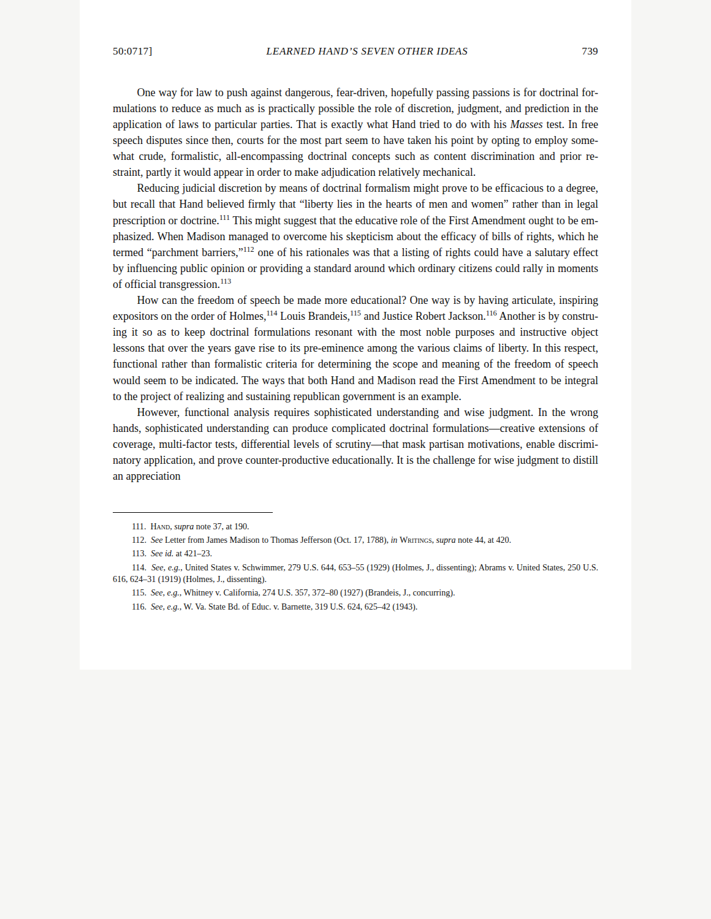50:0717] Learned Hand’s Seven Other Ideas 739
One way for law to push against dangerous, fear-driven, hopefully passing passions is for doctrinal formulations to reduce as much as is practically possible the role of discretion, judgment, and prediction in the application of laws to particular parties. That is exactly what Hand tried to do with his Masses test. In free speech disputes since then, courts for the most part seem to have taken his point by opting to employ somewhat crude, formalistic, all-encompassing doctrinal concepts such as content discrimination and prior restraint, partly it would appear in order to make adjudication relatively mechanical.
Reducing judicial discretion by means of doctrinal formalism might prove to be efficacious to a degree, but recall that Hand believed firmly that “liberty lies in the hearts of men and women” rather than in legal prescription or doctrine.111 This might suggest that the educative role of the First Amendment ought to be emphasized. When Madison managed to overcome his skepticism about the efficacy of bills of rights, which he termed “parchment barriers,”112 one of his rationales was that a listing of rights could have a salutary effect by influencing public opinion or providing a standard around which ordinary citizens could rally in moments of official transgression.113
How can the freedom of speech be made more educational? One way is by having articulate, inspiring expositors on the order of Holmes,114 Louis Brandeis,115 and Justice Robert Jackson.116 Another is by construing it so as to keep doctrinal formulations resonant with the most noble purposes and instructive object lessons that over the years gave rise to its pre-eminence among the various claims of liberty. In this respect, functional rather than formalistic criteria for determining the scope and meaning of the freedom of speech would seem to be indicated. The ways that both Hand and Madison read the First Amendment to be integral to the project of realizing and sustaining republican government is an example.
However, functional analysis requires sophisticated understanding and wise judgment. In the wrong hands, sophisticated understanding can produce complicated doctrinal formulations—creative extensions of coverage, multi-factor tests, differential levels of scrutiny—that mask partisan motivations, enable discriminatory application, and prove counter-productive educationally. It is the challenge for wise judgment to distill an appreciation
Hand, supra note 37, at 190.
See Letter from James Madison to Thomas Jefferson (Oct. 17, 1788), in Writings, supra note 44, at 420.
See id. at 421–23.
See, e.g., United States v. Schwimmer, 279 U.S. 644, 653–55 (1929) (Holmes, J., dissenting); Abrams v. United States, 250 U.S. 616, 624–31 (1919) (Holmes, J., dissenting).
See, e.g., Whitney v. California, 274 U.S. 357, 372–80 (1927) (Brandeis, J., concurring).
See, e.g., W. Va. State Bd. of Educ. v. Barnette, 319 U.S. 624, 625–42 (1943).